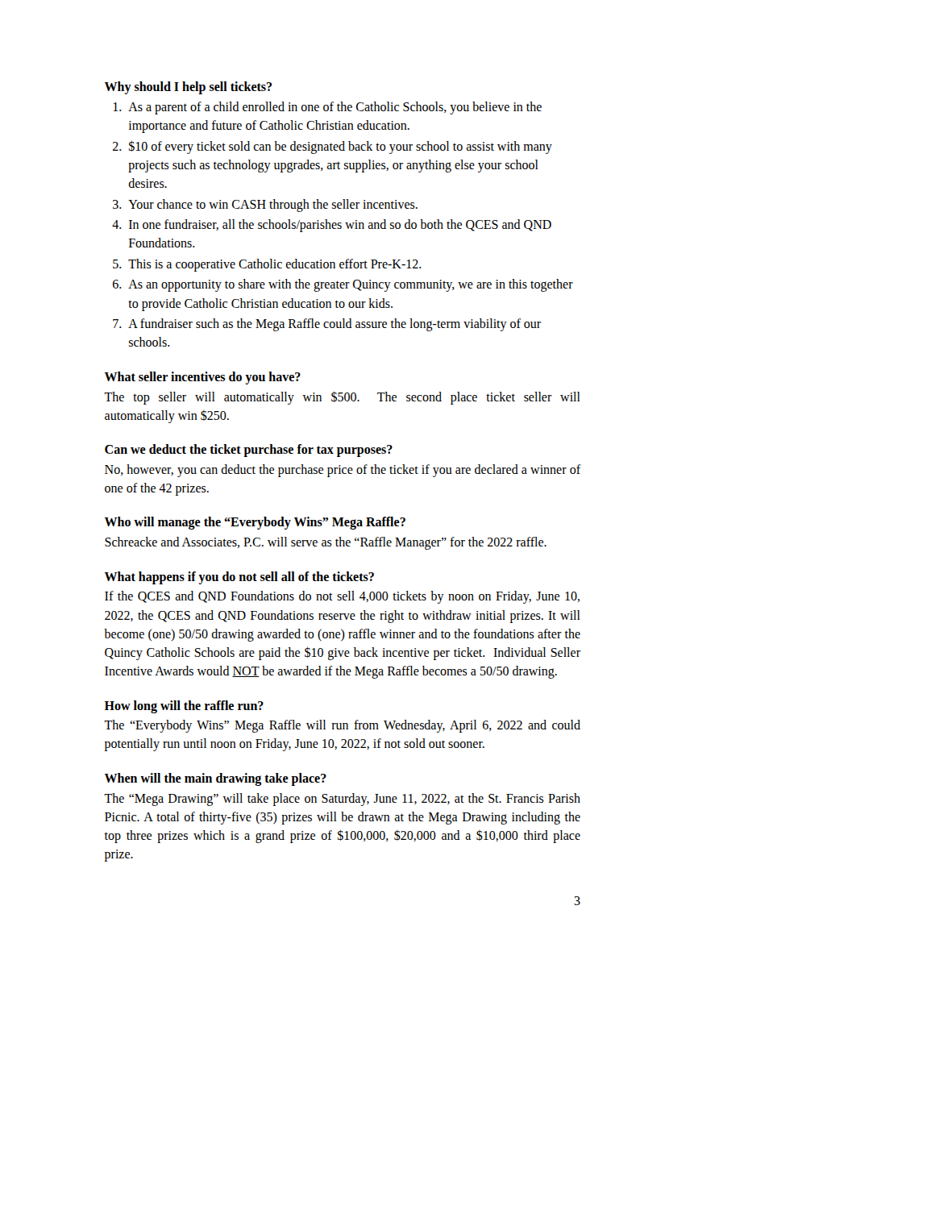Why should I help sell tickets?
As a parent of a child enrolled in one of the Catholic Schools, you believe in the importance and future of Catholic Christian education.
$10 of every ticket sold can be designated back to your school to assist with many projects such as technology upgrades, art supplies, or anything else your school desires.
Your chance to win CASH through the seller incentives.
In one fundraiser, all the schools/parishes win and so do both the QCES and QND Foundations.
This is a cooperative Catholic education effort Pre-K-12.
As an opportunity to share with the greater Quincy community, we are in this together to provide Catholic Christian education to our kids.
A fundraiser such as the Mega Raffle could assure the long-term viability of our schools.
What seller incentives do you have?
The top seller will automatically win $500. The second place ticket seller will automatically win $250.
Can we deduct the ticket purchase for tax purposes?
No, however, you can deduct the purchase price of the ticket if you are declared a winner of one of the 42 prizes.
Who will manage the “Everybody Wins” Mega Raffle?
Schreacke and Associates, P.C. will serve as the “Raffle Manager” for the 2022 raffle.
What happens if you do not sell all of the tickets?
If the QCES and QND Foundations do not sell 4,000 tickets by noon on Friday, June 10, 2022, the QCES and QND Foundations reserve the right to withdraw initial prizes. It will become (one) 50/50 drawing awarded to (one) raffle winner and to the foundations after the Quincy Catholic Schools are paid the $10 give back incentive per ticket. Individual Seller Incentive Awards would NOT be awarded if the Mega Raffle becomes a 50/50 drawing.
How long will the raffle run?
The “Everybody Wins” Mega Raffle will run from Wednesday, April 6, 2022 and could potentially run until noon on Friday, June 10, 2022, if not sold out sooner.
When will the main drawing take place?
The “Mega Drawing” will take place on Saturday, June 11, 2022, at the St. Francis Parish Picnic. A total of thirty-five (35) prizes will be drawn at the Mega Drawing including the top three prizes which is a grand prize of $100,000, $20,000 and a $10,000 third place prize.
3